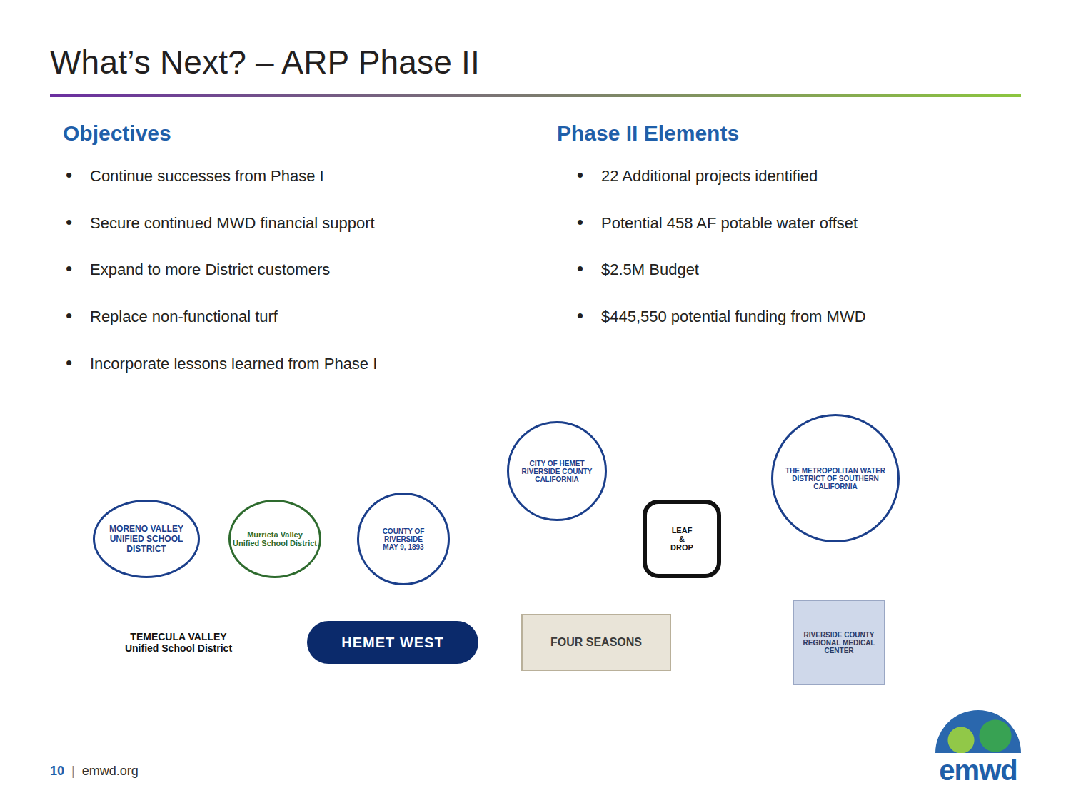What’s Next? – ARP Phase II
Objectives
Continue successes from Phase I
Secure continued MWD financial support
Expand to more District customers
Replace non-functional turf
Incorporate lessons learned from Phase I
Phase II Elements
22 Additional projects identified
Potential 458 AF potable water offset
$2.5M Budget
$445,550 potential funding from MWD
MORENO VALLEY
UNIFIED SCHOOL DISTRICT
Murrieta Valley
Unified School District
COUNTY OF RIVERSIDE
MAY 9, 1893
CITY OF HEMET
RIVERSIDE COUNTY
CALIFORNIA
LEAF
&
DROP
THE METROPOLITAN WATER DISTRICT OF SOUTHERN CALIFORNIA
TEMECULA VALLEY
Unified School District
HEMET WEST
FOUR SEASONS
RIVERSIDE COUNTY
REGIONAL MEDICAL CENTER
10|emwd.org
emwd